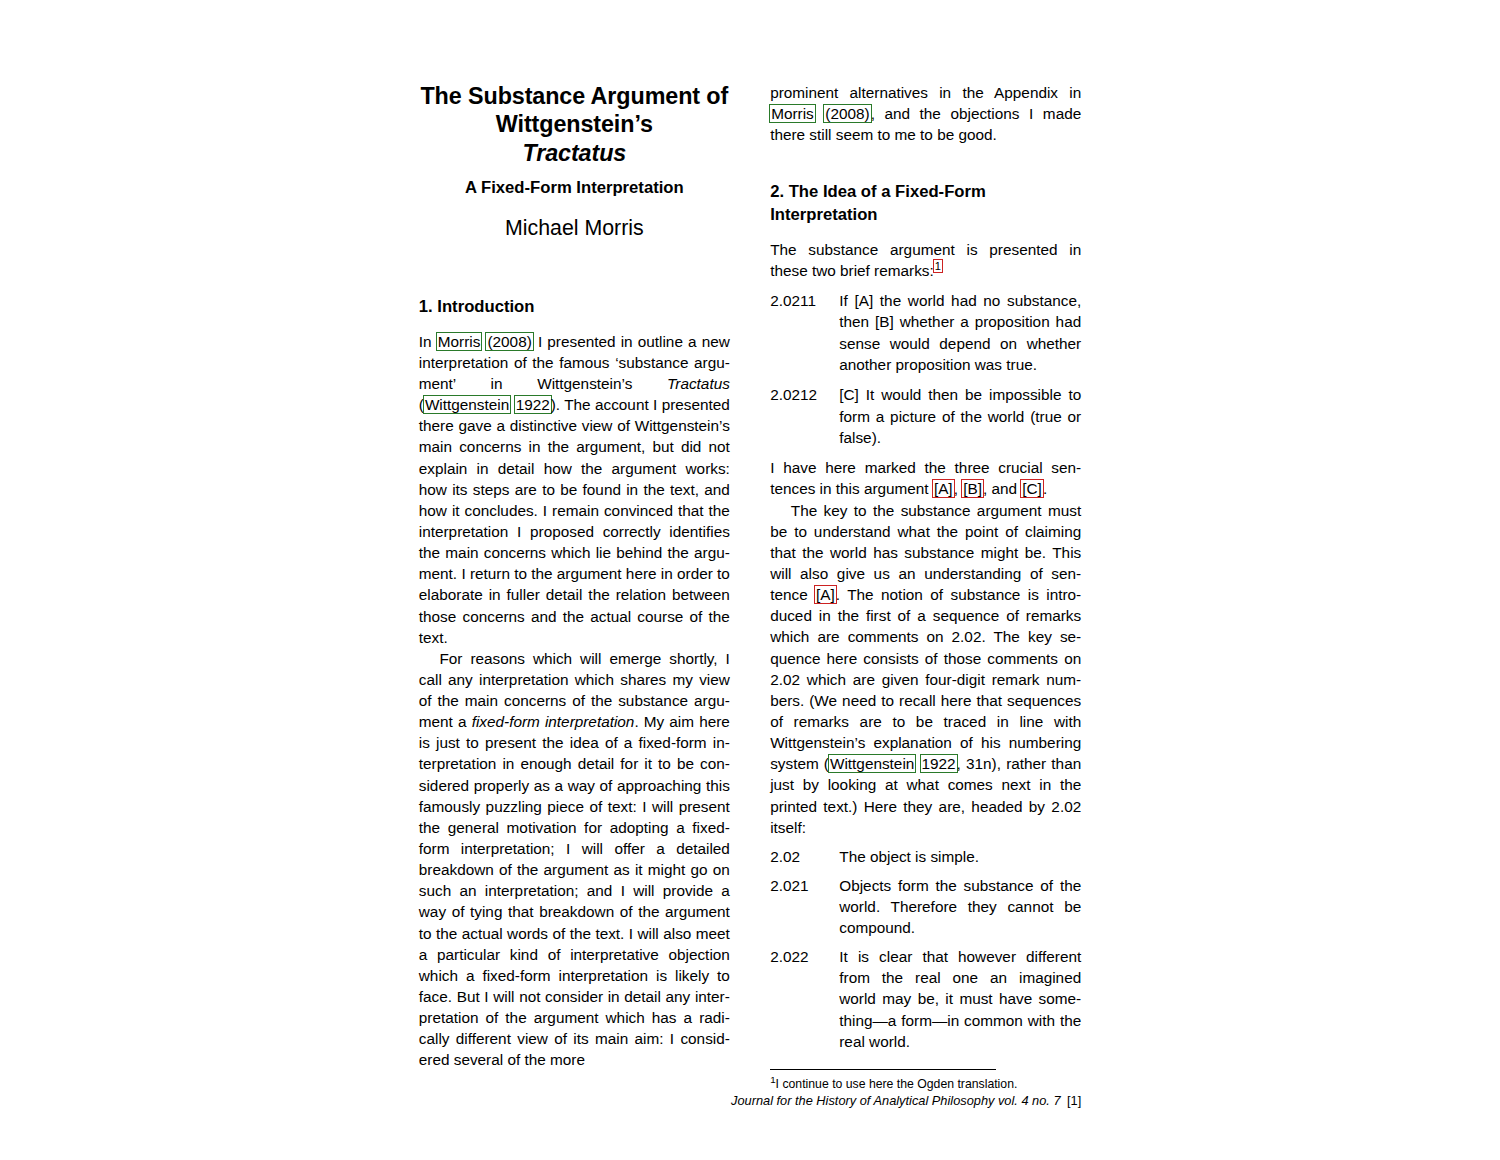The Substance Argument of Wittgenstein’sTractatus
A Fixed-Form Interpretation
Michael Morris
1. Introduction
In Morris (2008) I presented in outline a new interpretation of the famous ‘substance argument’ in Wittgenstein’s Tractatus (Wittgenstein 1922). The account I presented there gave a distinctive view of Wittgenstein’s main concerns in the argument, but did not explain in detail how the argument works: how its steps are to be found in the text, and how it concludes. I remain convinced that the interpretation I proposed correctly identifies the main concerns which lie behind the argument. I return to the argument here in order to elaborate in fuller detail the relation between those concerns and the actual course of the text.
For reasons which will emerge shortly, I call any interpretation which shares my view of the main concerns of the substance argument a fixed-form interpretation. My aim here is just to present the idea of a fixed-form interpretation in enough detail for it to be considered properly as a way of approaching this famously puzzling piece of text: I will present the general motivation for adopting a fixed-form interpretation; I will offer a detailed breakdown of the argument as it might go on such an interpretation; and I will provide a way of tying that breakdown of the argument to the actual words of the text. I will also meet a particular kind of interpretative objection which a fixed-form interpretation is likely to face. But I will not consider in detail any interpretation of the argument which has a radically different view of its main aim: I considered several of the more
prominent alternatives in the Appendix in Morris (2008), and the objections I made there still seem to me to be good.
2. The Idea of a Fixed-Form Interpretation
The substance argument is presented in these two brief remarks:1
2.0211
If [A] the world had no substance, then [B] whether a proposition had sense would depend on whether another proposition was true.
2.0212
[C] It would then be impossible to form a picture of the world (true or false).
I have here marked the three crucial sentences in this argument [A], [B], and [C].
The key to the substance argument must be to understand what the point of claiming that the world has substance might be. This will also give us an understanding of sentence [A]. The notion of substance is introduced in the first of a sequence of remarks which are comments on 2.02. The key sequence here consists of those comments on 2.02 which are given four-digit remark numbers. (We need to recall here that sequences of remarks are to be traced in line with Wittgenstein’s explanation of his numbering system (Wittgenstein 1922, 31n), rather than just by looking at what comes next in the printed text.) Here they are, headed by 2.02 itself:
2.02
The object is simple.
2.021
Objects form the substance of the world. Therefore they cannot be compound.
2.022
It is clear that however different from the real one an imagined world may be, it must have something—a form—in common with the real world.
1I continue to use here the Ogden translation.
Journal for the History of Analytical Philosophy vol. 4 no. 7[1]